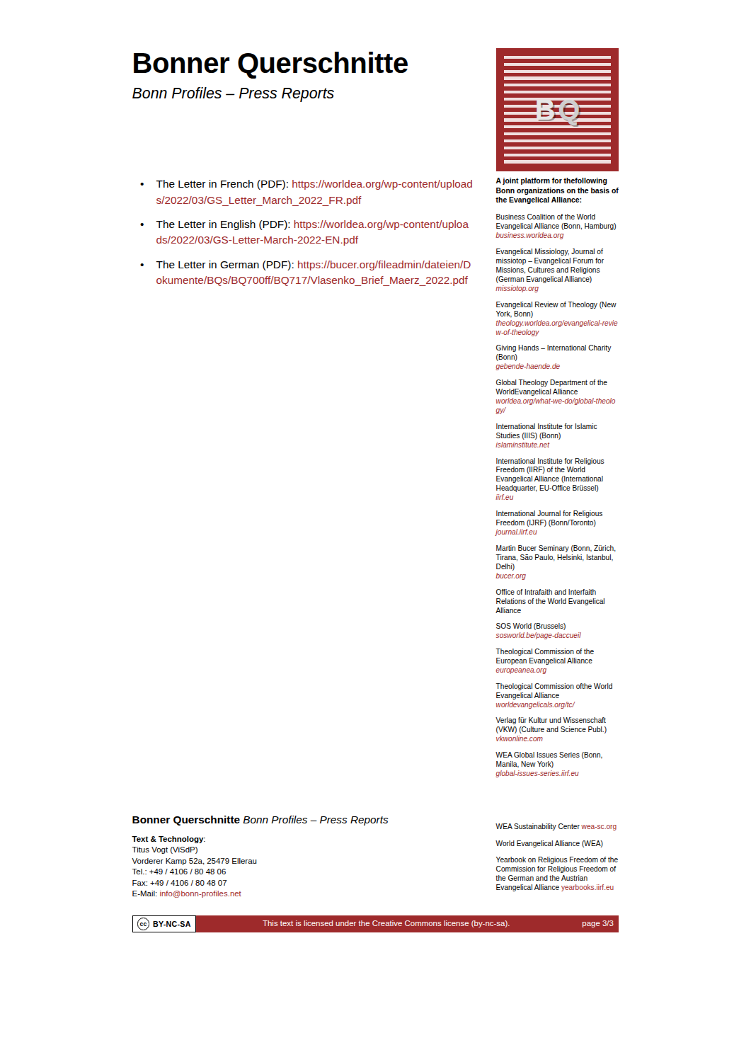Bonner Querschnitte
Bonn Profiles – Press Reports
BQ
The Letter in French (PDF): https://worldea.org/wp-content/uploads/2022/03/GS_Letter_March_2022_FR.pdf
The Letter in English (PDF): https://worldea.org/wp-content/uploads/2022/03/GS-Letter-March-2022-EN.pdf
The Letter in German (PDF): https://bucer.org/fileadmin/dateien/Dokumente/BQs/BQ700ff/BQ717/Vlasenko_Brief_Maerz_2022.pdf
A joint platform for thefollowing Bonn organizations on the basis of the Evangelical Alliance:
Business Coalition of the World Evangelical Alliance (Bonn, Hamburg) business.worldea.org
Evangelical Missiology, Journal of missiotop – Evangelical Forum for Missions, Cultures and Religions (German Evangelical Alliance) missiotop.org
Evangelical Review of Theology (New York, Bonn) theology.worldea.org/evangelical-review-of-theology
Giving Hands – International Charity (Bonn) gebende-haende.de
Global Theology Department of the WorldEvangelical Alliance worldea.org/what-we-do/global-theology/
International Institute for Islamic Studies (IIIS) (Bonn) islaminstitute.net
International Institute for Religious Freedom (IIRF) of the World Evangelical Alliance (International Headquarter, EU-Office Brüssel) iirf.eu
International Journal for Religious Freedom (IJRF) (Bonn/Toronto) journal.iirf.eu
Martin Bucer Seminary (Bonn, Zürich, Tirana, São Paulo, Helsinki, Istanbul, Delhi) bucer.org
Office of Intrafaith and Interfaith Relations of the World Evangelical Alliance
SOS World (Brussels) sosworld.be/page-daccueil
Theological Commission of the European Evangelical Alliance europeanea.org
Theological Commission ofthe World Evangelical Alliance worldevangelicals.org/tc/
Verlag für Kultur und Wissenschaft (VKW) (Culture and Science Publ.) vkwonline.com
WEA Global Issues Series (Bonn, Manila, New York) global-issues-series.iirf.eu
Bonner Querschnitte Bonn Profiles – Press Reports
Text & Technology:
Titus Vogt (ViSdP)
Vorderer Kamp 52a, 25479 Ellerau
Tel.: +49 / 4106 / 80 48 06
Fax: +49 / 4106 / 80 48 07
E-Mail: info@bonn-profiles.net
WEA Sustainability Center wea-sc.org
World Evangelical Alliance (WEA)
Yearbook on Religious Freedom of the Commission for Religious Freedom of the German and the Austrian Evangelical Alliance yearbooks.iirf.eu
cc BY-NC-SA
This text is licensed under the Creative Commons license (by-nc-sa).
page 3/3